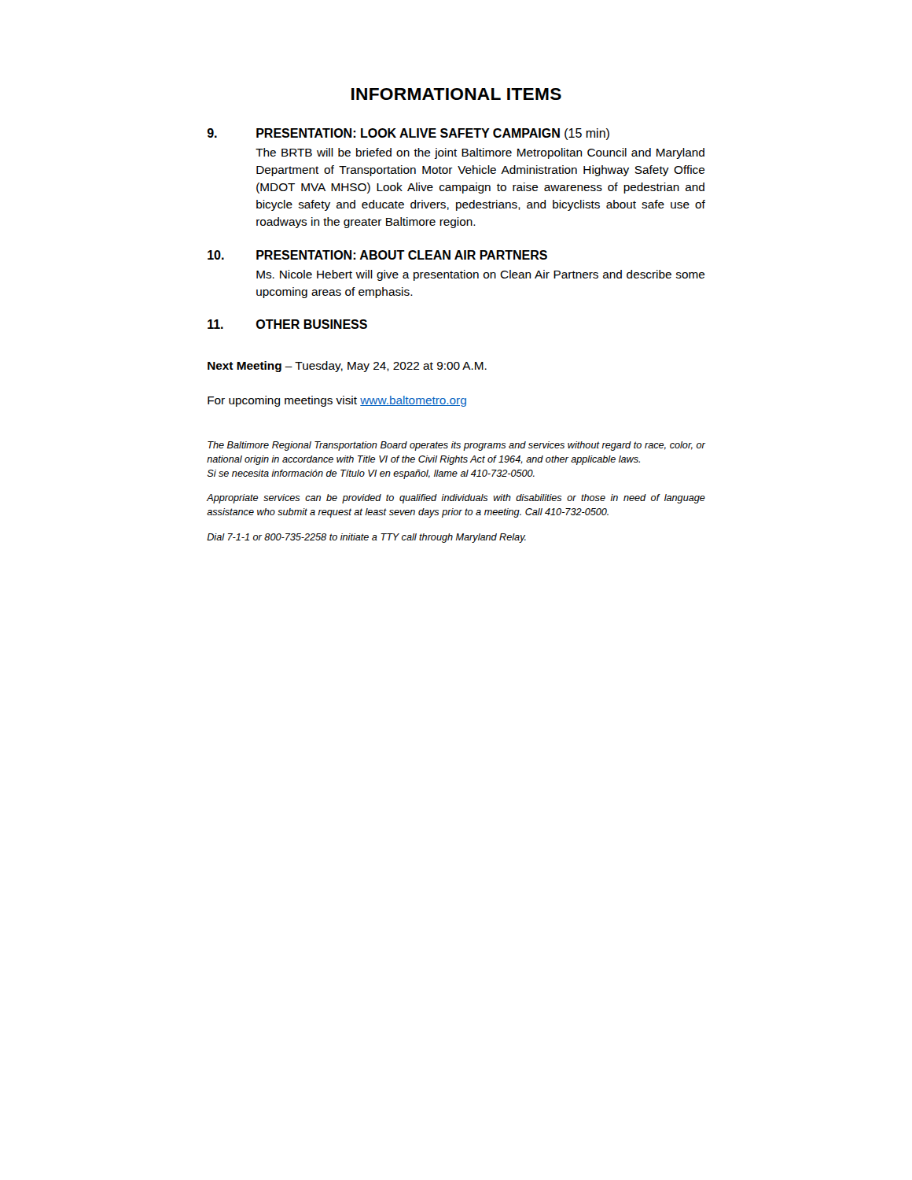INFORMATIONAL ITEMS
9.
PRESENTATION: LOOK ALIVE SAFETY CAMPAIGN (15 min)
The BRTB will be briefed on the joint Baltimore Metropolitan Council and Maryland Department of Transportation Motor Vehicle Administration Highway Safety Office (MDOT MVA MHSO) Look Alive campaign to raise awareness of pedestrian and bicycle safety and educate drivers, pedestrians, and bicyclists about safe use of roadways in the greater Baltimore region.
10.
PRESENTATION: ABOUT CLEAN AIR PARTNERS
Ms. Nicole Hebert will give a presentation on Clean Air Partners and describe some upcoming areas of emphasis.
11.
OTHER BUSINESS
Next Meeting – Tuesday, May 24, 2022 at 9:00 A.M.
For upcoming meetings visit www.baltometro.org
The Baltimore Regional Transportation Board operates its programs and services without regard to race, color, or national origin in accordance with Title VI of the Civil Rights Act of 1964, and other applicable laws.
Si se necesita información de Título VI en español, llame al 410-732-0500.
Appropriate services can be provided to qualified individuals with disabilities or those in need of language assistance who submit a request at least seven days prior to a meeting. Call 410-732-0500.
Dial 7-1-1 or 800-735-2258 to initiate a TTY call through Maryland Relay.